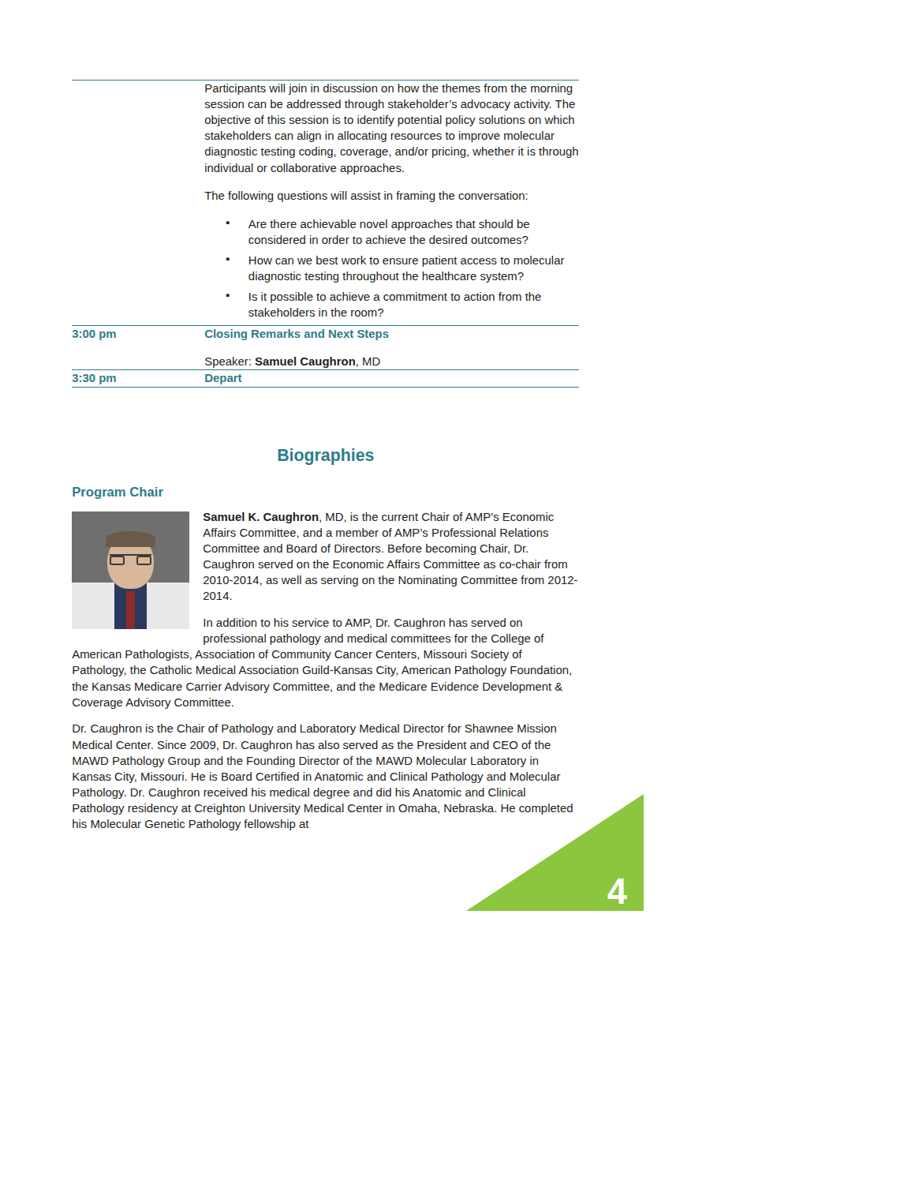| | Participants will join in discussion on how the themes from the morning session can be addressed through stakeholder’s advocacy activity. The objective of this session is to identify potential policy solutions on which stakeholders can align in allocating resources to improve molecular diagnostic testing coding, coverage, and/or pricing, whether it is through individual or collaborative approaches. The following questions will assist in framing the conversation: Are there achievable novel approaches that should be considered in order to achieve the desired outcomes? How can we best work to ensure patient access to molecular diagnostic testing throughout the healthcare system? Is it possible to achieve a commitment to action from the stakeholders in the room? |
| 3:00 pm | Closing Remarks and Next Steps Speaker: Samuel Caughron , MD |
| 3:30 pm | Depart |
Biographies
Program Chair
Samuel K. Caughron, MD, is the current Chair of AMP’s Economic Affairs Committee, and a member of AMP’s Professional Relations Committee and Board of Directors. Before becoming Chair, Dr. Caughron served on the Economic Affairs Committee as co-chair from 2010-2014, as well as serving on the Nominating Committee from 2012-2014.
In addition to his service to AMP, Dr. Caughron has served on professional pathology and medical committees for the College of American Pathologists, Association of Community Cancer Centers, Missouri Society of Pathology, the Catholic Medical Association Guild-Kansas City, American Pathology Foundation, the Kansas Medicare Carrier Advisory Committee, and the Medicare Evidence Development & Coverage Advisory Committee.
Dr. Caughron is the Chair of Pathology and Laboratory Medical Director for Shawnee Mission Medical Center. Since 2009, Dr. Caughron has also served as the President and CEO of the MAWD Pathology Group and the Founding Director of the MAWD Molecular Laboratory in Kansas City, Missouri. He is Board Certified in Anatomic and Clinical Pathology and Molecular Pathology. Dr. Caughron received his medical degree and did his Anatomic and Clinical Pathology residency at Creighton University Medical Center in Omaha, Nebraska. He completed his Molecular Genetic Pathology fellowship at
4